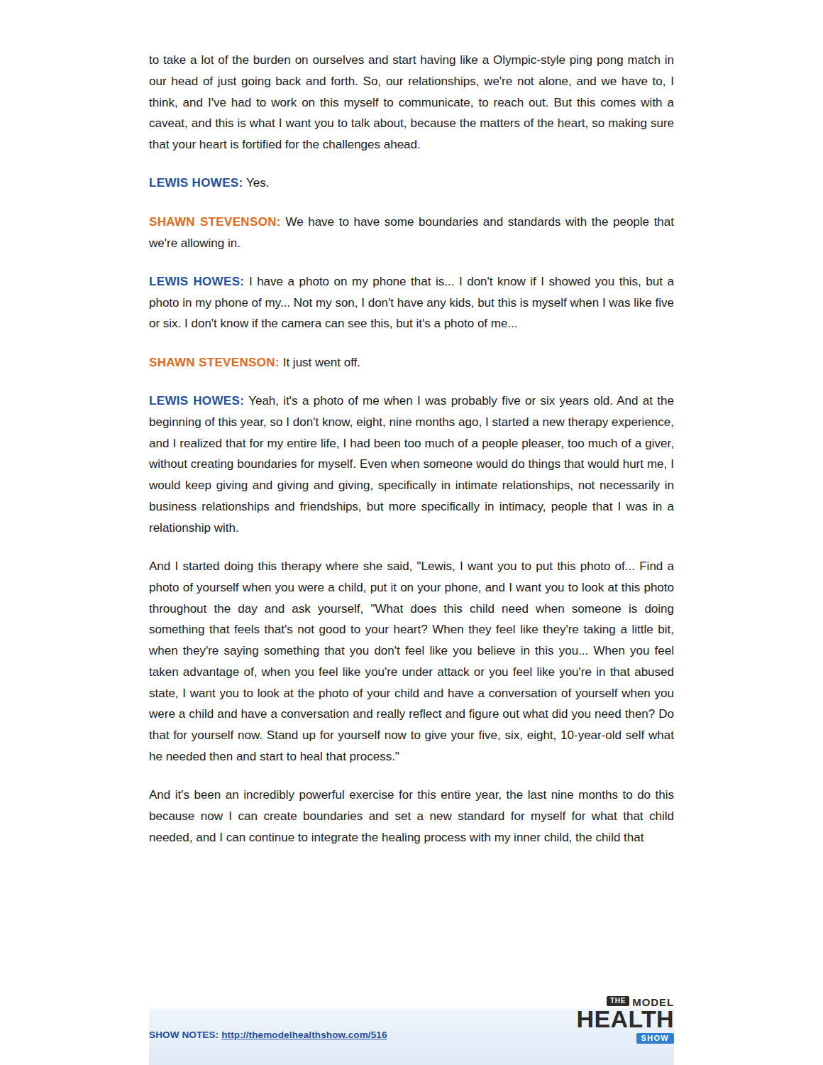to take a lot of the burden on ourselves and start having like a Olympic-style ping pong match in our head of just going back and forth. So, our relationships, we're not alone, and we have to, I think, and I've had to work on this myself to communicate, to reach out. But this comes with a caveat, and this is what I want you to talk about, because the matters of the heart, so making sure that your heart is fortified for the challenges ahead.
LEWIS HOWES: Yes.
SHAWN STEVENSON: We have to have some boundaries and standards with the people that we're allowing in.
LEWIS HOWES: I have a photo on my phone that is... I don't know if I showed you this, but a photo in my phone of my... Not my son, I don't have any kids, but this is myself when I was like five or six. I don't know if the camera can see this, but it's a photo of me...
SHAWN STEVENSON: It just went off.
LEWIS HOWES: Yeah, it's a photo of me when I was probably five or six years old. And at the beginning of this year, so I don't know, eight, nine months ago, I started a new therapy experience, and I realized that for my entire life, I had been too much of a people pleaser, too much of a giver, without creating boundaries for myself. Even when someone would do things that would hurt me, I would keep giving and giving and giving, specifically in intimate relationships, not necessarily in business relationships and friendships, but more specifically in intimacy, people that I was in a relationship with.
And I started doing this therapy where she said, "Lewis, I want you to put this photo of... Find a photo of yourself when you were a child, put it on your phone, and I want you to look at this photo throughout the day and ask yourself, "What does this child need when someone is doing something that feels that's not good to your heart? When they feel like they're taking a little bit, when they're saying something that you don't feel like you believe in this you... When you feel taken advantage of, when you feel like you're under attack or you feel like you're in that abused state, I want you to look at the photo of your child and have a conversation of yourself when you were a child and have a conversation and really reflect and figure out what did you need then? Do that for yourself now. Stand up for yourself now to give your five, six, eight, 10-year-old self what he needed then and start to heal that process."
And it's been an incredibly powerful exercise for this entire year, the last nine months to do this because now I can create boundaries and set a new standard for myself for what that child needed, and I can continue to integrate the healing process with my inner child, the child that
SHOW NOTES: http://themodelhealthshow.com/516
THE MODEL HEALTH SHOW